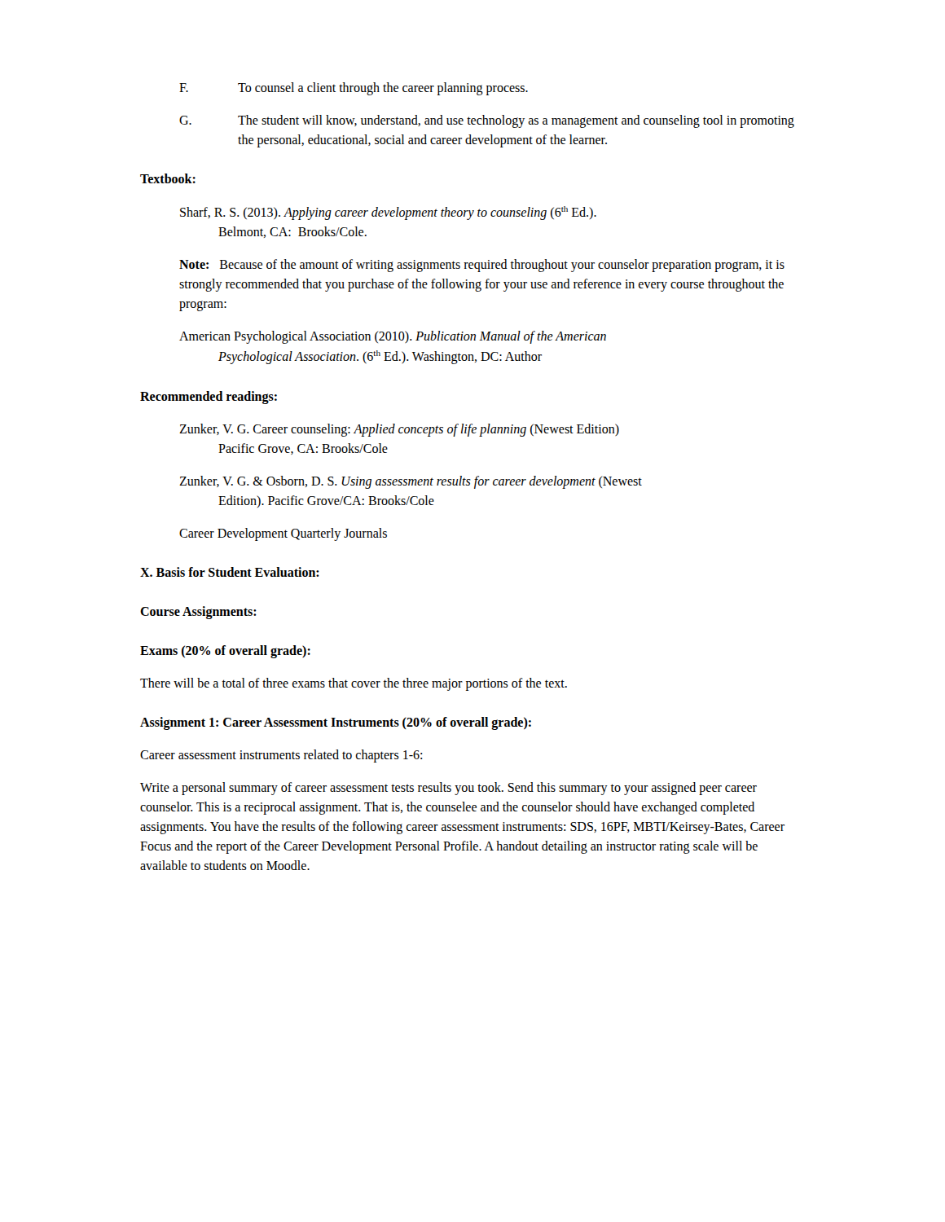F. To counsel a client through the career planning process.
G. The student will know, understand, and use technology as a management and counseling tool in promoting the personal, educational, social and career development of the learner.
Textbook:
Sharf, R. S. (2013). Applying career development theory to counseling (6th Ed.). Belmont, CA: Brooks/Cole.
Note: Because of the amount of writing assignments required throughout your counselor preparation program, it is strongly recommended that you purchase of the following for your use and reference in every course throughout the program:
American Psychological Association (2010). Publication Manual of the American Psychological Association. (6th Ed.). Washington, DC: Author
Recommended readings:
Zunker, V. G. Career counseling: Applied concepts of life planning (Newest Edition) Pacific Grove, CA: Brooks/Cole
Zunker, V. G. & Osborn, D. S. Using assessment results for career development (Newest Edition). Pacific Grove/CA: Brooks/Cole
Career Development Quarterly Journals
X. Basis for Student Evaluation:
Course Assignments:
Exams (20% of overall grade):
There will be a total of three exams that cover the three major portions of the text.
Assignment 1: Career Assessment Instruments (20% of overall grade):
Career assessment instruments related to chapters 1-6:
Write a personal summary of career assessment tests results you took. Send this summary to your assigned peer career counselor. This is a reciprocal assignment. That is, the counselee and the counselor should have exchanged completed assignments. You have the results of the following career assessment instruments: SDS, 16PF, MBTI/Keirsey-Bates, Career Focus and the report of the Career Development Personal Profile. A handout detailing an instructor rating scale will be available to students on Moodle.